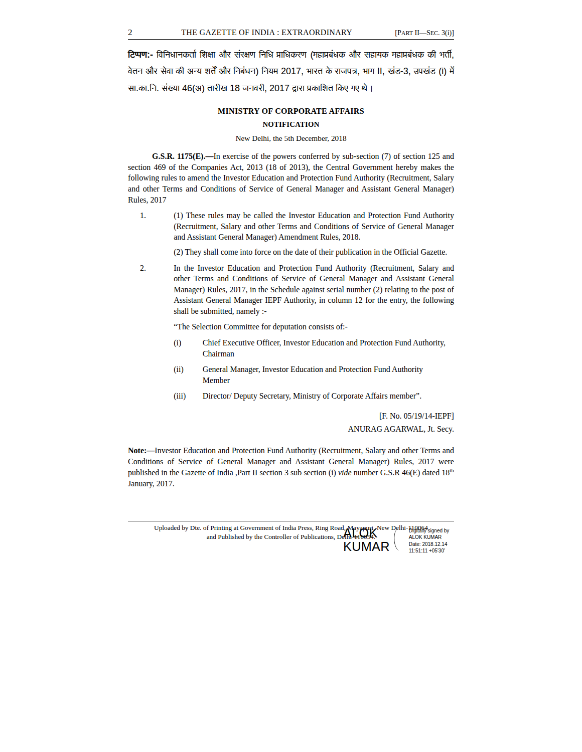2
THE GAZETTE OF INDIA : EXTRAORDINARY
[PART II—SEC. 3(i)]
टिप्पण:- विनिधानकर्ता शिक्षा और संरक्षण निधि प्राधिकरण (महाप्रबंधक और सहायक महाप्रबंधक की भर्ती, वेतन और सेवा की अन्य शर्तें और निबंधन) नियम 2017, भारत के राजपत्र, भाग II, खंड-3, उपखंड (i) में सा.का.नि. संख्या 46(अ) तारीख 18 जनवरी, 2017 द्वारा प्रकाशित किए गए थे।
MINISTRY OF CORPORATE AFFAIRS
NOTIFICATION
New Delhi, the 5th December, 2018
G.S.R. 1175(E).—In exercise of the powers conferred by sub-section (7) of section 125 and section 469 of the Companies Act, 2013 (18 of 2013), the Central Government hereby makes the following rules to amend the Investor Education and Protection Fund Authority (Recruitment, Salary and other Terms and Conditions of Service of General Manager and Assistant General Manager) Rules, 2017
(1) These rules may be called the Investor Education and Protection Fund Authority (Recruitment, Salary and other Terms and Conditions of Service of General Manager and Assistant General Manager) Amendment Rules, 2018.
(2) They shall come into force on the date of their publication in the Official Gazette.
In the Investor Education and Protection Fund Authority (Recruitment, Salary and other Terms and Conditions of Service of General Manager and Assistant General Manager) Rules, 2017, in the Schedule against serial number (2) relating to the post of Assistant General Manager IEPF Authority, in column 12 for the entry, the following shall be submitted, namely :-
“The Selection Committee for deputation consists of:-
(i)
Chief Executive Officer, Investor Education and Protection Fund Authority, Chairman
(ii)
General Manager, Investor Education and Protection Fund Authority Member
(iii)
Director/ Deputy Secretary, Ministry of Corporate Affairs member”.
[F. No. 05/19/14-IEPF]
ANURAG AGARWAL, Jt. Secy.
Note:—Investor Education and Protection Fund Authority (Recruitment, Salary and other Terms and Conditions of Service of General Manager and Assistant General Manager) Rules, 2017 were published in the Gazette of India ,Part II section 3 sub section (i) vide number G.S.R 46(E) dated 18th January, 2017.
Uploaded by Dte. of Printing at Government of India Press, Ring Road, Mayapuri, New Delhi-110064
and Published by the Controller of Publications, Delhi-110054.
ALOK
KUMAR
Digitally signed by
ALOK KUMAR
Date: 2018.12.14
11:51:11 +05'30'